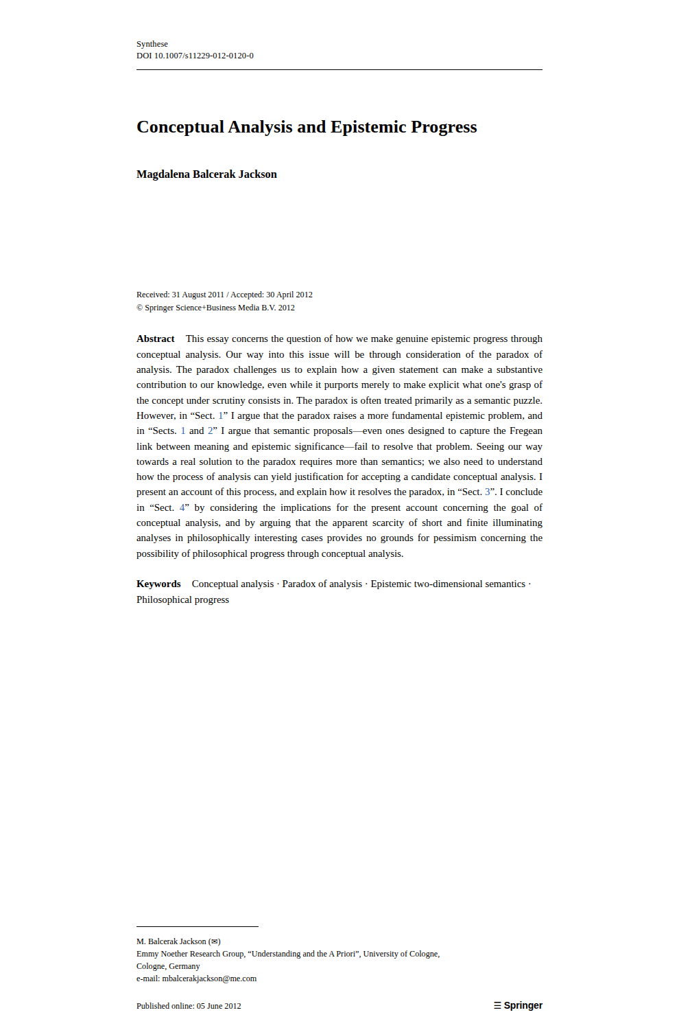Synthese
DOI 10.1007/s11229-012-0120-0
Conceptual Analysis and Epistemic Progress
Magdalena Balcerak Jackson
Received: 31 August 2011 / Accepted: 30 April 2012
© Springer Science+Business Media B.V. 2012
Abstract This essay concerns the question of how we make genuine epistemic progress through conceptual analysis. Our way into this issue will be through consideration of the paradox of analysis. The paradox challenges us to explain how a given statement can make a substantive contribution to our knowledge, even while it purports merely to make explicit what one's grasp of the concept under scrutiny consists in. The paradox is often treated primarily as a semantic puzzle. However, in “Sect. 1” I argue that the paradox raises a more fundamental epistemic problem, and in “Sects. 1 and 2” I argue that semantic proposals—even ones designed to capture the Fregean link between meaning and epistemic significance—fail to resolve that problem. Seeing our way towards a real solution to the paradox requires more than semantics; we also need to understand how the process of analysis can yield justification for accepting a candidate conceptual analysis. I present an account of this process, and explain how it resolves the paradox, in “Sect. 3”. I conclude in “Sect. 4” by considering the implications for the present account concerning the goal of conceptual analysis, and by arguing that the apparent scarcity of short and finite illuminating analyses in philosophically interesting cases provides no grounds for pessimism concerning the possibility of philosophical progress through conceptual analysis.
Keywords Conceptual analysis · Paradox of analysis · Epistemic two-dimensional semantics · Philosophical progress
M. Balcerak Jackson (✉)
Emmy Noether Research Group, “Understanding and the A Priori”, University of Cologne,
Cologne, Germany
e-mail: mbalcerakjackson@me.com
Published online: 05 June 2012 ☰Springer